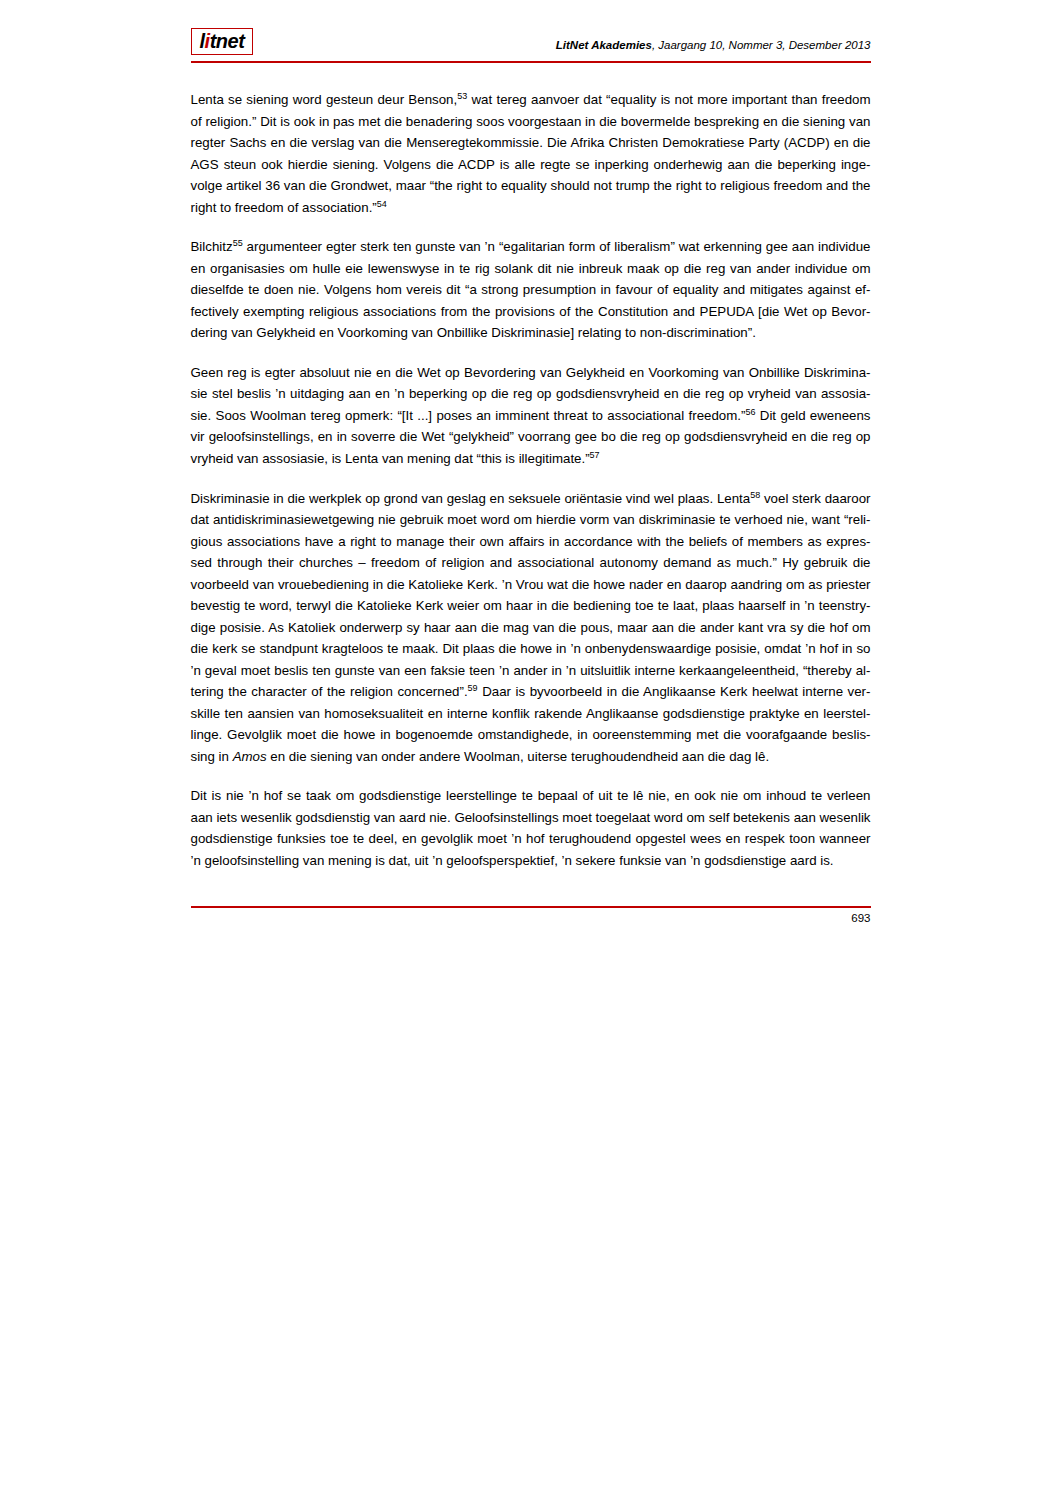litnet LitNet Akademies, Jaargang 10, Nommer 3, Desember 2013
Lenta se siening word gesteun deur Benson,53 wat tereg aanvoer dat “equality is not more important than freedom of religion.” Dit is ook in pas met die benadering soos voorgestaan in die bovermelde bespreking en die siening van regter Sachs en die verslag van die Menseregtekommissie. Die Afrika Christen Demokratiese Party (ACDP) en die AGS steun ook hierdie siening. Volgens die ACDP is alle regte se inperking onderhewig aan die beperking ingevolge artikel 36 van die Grondwet, maar “the right to equality should not trump the right to religious freedom and the right to freedom of association.”54
Bilchitz55 argumenteer egter sterk ten gunste van ’n “egalitarian form of liberalism” wat erkenning gee aan individue en organisasies om hulle eie lewenswyse in te rig solank dit nie inbreuk maak op die reg van ander individue om dieselfde te doen nie. Volgens hom vereis dit “a strong presumption in favour of equality and mitigates against effectively exempting religious associations from the provisions of the Constitution and PEPUDA [die Wet op Bevordering van Gelykheid en Voorkoming van Onbillike Diskriminasie] relating to non-discrimination”.
Geen reg is egter absoluut nie en die Wet op Bevordering van Gelykheid en Voorkoming van Onbillike Diskriminasie stel beslis ’n uitdaging aan en ’n beperking op die reg op godsdiensvryheid en die reg op vryheid van assosiasie. Soos Woolman tereg opmerk: “[It ...] poses an imminent threat to associational freedom.”56 Dit geld eweneens vir geloofsinstellings, en in soverre die Wet “gelykheid” voorrang gee bo die reg op godsdiensvryheid en die reg op vryheid van assosiasie, is Lenta van mening dat “this is illegitimate.”57
Diskriminasie in die werkplek op grond van geslag en seksuele oriëntasie vind wel plaas. Lenta58 voel sterk daaroor dat antidiskriminasiewetgewing nie gebruik moet word om hierdie vorm van diskriminasie te verhoed nie, want “religious associations have a right to manage their own affairs in accordance with the beliefs of members as expressed through their churches – freedom of religion and associational autonomy demand as much.” Hy gebruik die voorbeeld van vrouebediening in die Katolieke Kerk. ’n Vrou wat die howe nader en daarop aandring om as priester bevestig te word, terwyl die Katolieke Kerk weier om haar in die bediening toe te laat, plaas haarself in ’n teenstrydige posisie. As Katoliek onderwerp sy haar aan die mag van die pous, maar aan die ander kant vra sy die hof om die kerk se standpunt kragteloos te maak. Dit plaas die howe in ’n onbenydenswaardige posisie, omdat ’n hof in so ’n geval moet beslis ten gunste van een faksie teen ’n ander in ’n uitsluitlik interne kerkaangeleentheid, “thereby altering the character of the religion concerned”.59 Daar is byvoorbeeld in die Anglikaanse Kerk heelwat interne verskille ten aansien van homoseksualiteit en interne konflik rakende Anglikaanse godsdienstige praktyke en leerstellinge. Gevolglik moet die howe in bogenoemde omstandighede, in ooreenstemming met die voorafgaande beslissing in Amos en die siening van onder andere Woolman, uiterse terughoudendheid aan die dag lê.
Dit is nie ’n hof se taak om godsdienstige leerstellinge te bepaal of uit te lê nie, en ook nie om inhoud te verleen aan iets wesenlik godsdienstig van aard nie. Geloofsinstellings moet toegelaat word om self betekenis aan wesenlik godsdienstige funksies toe te deel, en gevolglik moet ’n hof terughoudend opgestel wees en respek toon wanneer ’n geloofsinstelling van mening is dat, uit ’n geloofsperspektief, ’n sekere funksie van ’n godsdienstige aard is.
693